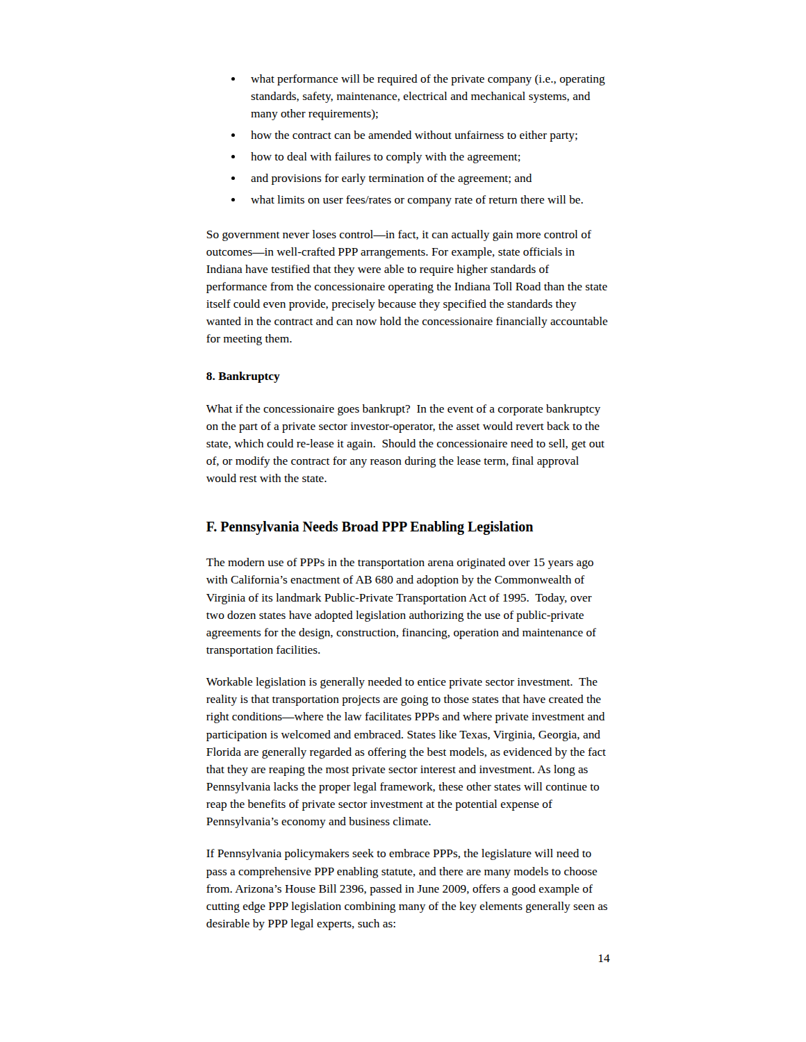what performance will be required of the private company (i.e., operating standards, safety, maintenance, electrical and mechanical systems, and many other requirements);
how the contract can be amended without unfairness to either party;
how to deal with failures to comply with the agreement;
and provisions for early termination of the agreement; and
what limits on user fees/rates or company rate of return there will be.
So government never loses control—in fact, it can actually gain more control of outcomes—in well-crafted PPP arrangements. For example, state officials in Indiana have testified that they were able to require higher standards of performance from the concessionaire operating the Indiana Toll Road than the state itself could even provide, precisely because they specified the standards they wanted in the contract and can now hold the concessionaire financially accountable for meeting them.
8. Bankruptcy
What if the concessionaire goes bankrupt? In the event of a corporate bankruptcy on the part of a private sector investor-operator, the asset would revert back to the state, which could re-lease it again. Should the concessionaire need to sell, get out of, or modify the contract for any reason during the lease term, final approval would rest with the state.
F. Pennsylvania Needs Broad PPP Enabling Legislation
The modern use of PPPs in the transportation arena originated over 15 years ago with California’s enactment of AB 680 and adoption by the Commonwealth of Virginia of its landmark Public-Private Transportation Act of 1995. Today, over two dozen states have adopted legislation authorizing the use of public-private agreements for the design, construction, financing, operation and maintenance of transportation facilities.
Workable legislation is generally needed to entice private sector investment. The reality is that transportation projects are going to those states that have created the right conditions—where the law facilitates PPPs and where private investment and participation is welcomed and embraced. States like Texas, Virginia, Georgia, and Florida are generally regarded as offering the best models, as evidenced by the fact that they are reaping the most private sector interest and investment. As long as Pennsylvania lacks the proper legal framework, these other states will continue to reap the benefits of private sector investment at the potential expense of Pennsylvania’s economy and business climate.
If Pennsylvania policymakers seek to embrace PPPs, the legislature will need to pass a comprehensive PPP enabling statute, and there are many models to choose from. Arizona’s House Bill 2396, passed in June 2009, offers a good example of cutting edge PPP legislation combining many of the key elements generally seen as desirable by PPP legal experts, such as:
14